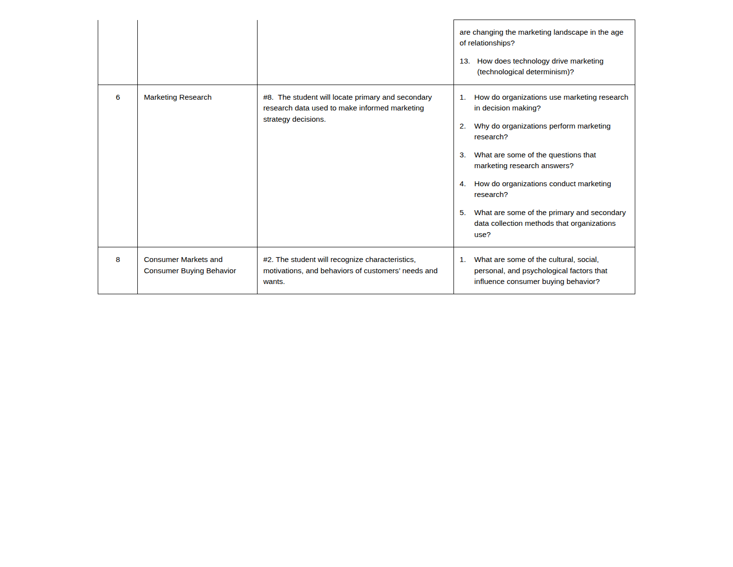| | | | are changing the marketing landscape in the age of relationships? 13. How does technology drive marketing (technological determinism)? |
| 6 | Marketing Research | #8. The student will locate primary and secondary research data used to make informed marketing strategy decisions. | 1. How do organizations use marketing research in decision making? 2. Why do organizations perform marketing research? 3. What are some of the questions that marketing research answers? 4. How do organizations conduct marketing research? 5. What are some of the primary and secondary data collection methods that organizations use? |
| 8 | Consumer Markets and Consumer Buying Behavior | #2. The student will recognize characteristics, motivations, and behaviors of customers’ needs and wants. | 1. What are some of the cultural, social, personal, and psychological factors that influence consumer buying behavior? |